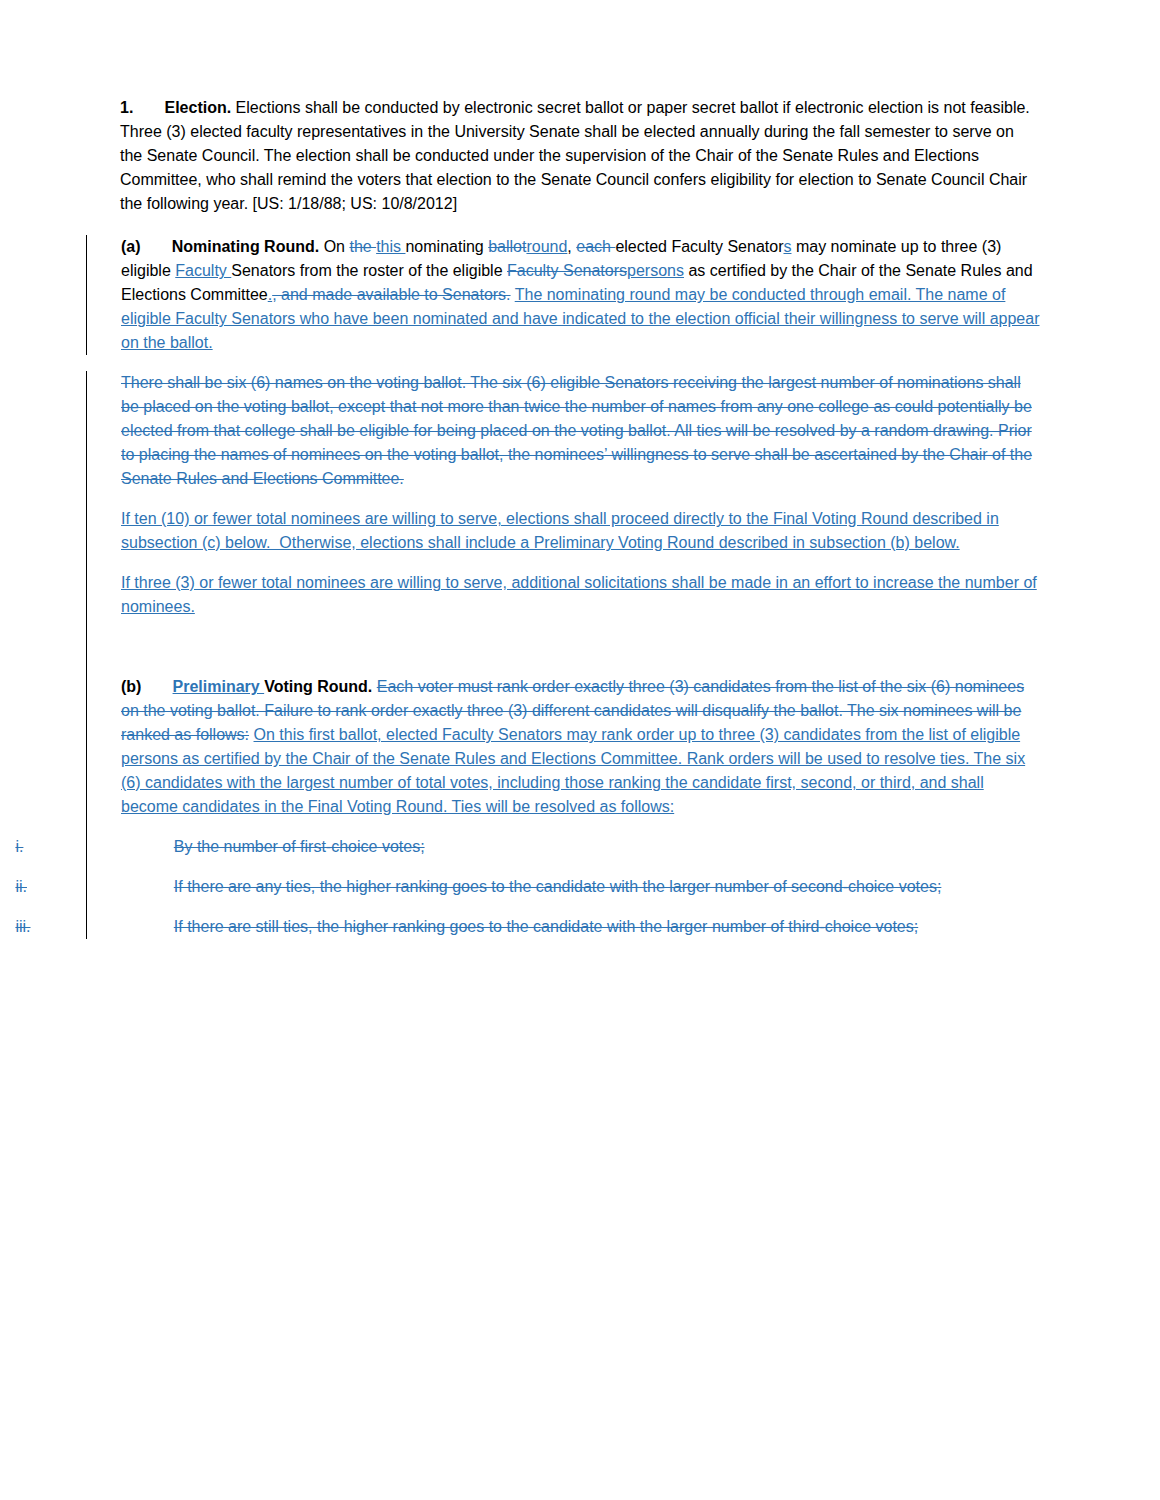1. Election. Elections shall be conducted by electronic secret ballot or paper secret ballot if electronic election is not feasible. Three (3) elected faculty representatives in the University Senate shall be elected annually during the fall semester to serve on the Senate Council. The election shall be conducted under the supervision of the Chair of the Senate Rules and Elections Committee, who shall remind the voters that election to the Senate Council confers eligibility for election to Senate Council Chair the following year. [US: 1/18/88; US: 10/8/2012]
(a) Nominating Round. On the this nominating ballot round, each elected Faculty Senators may nominate up to three (3) eligible Faculty Senators from the roster of the eligible Faculty Senators persons as certified by the Chair of the Senate Rules and Elections Committee., and made available to Senators. The nominating round may be conducted through email. The name of eligible Faculty Senators who have been nominated and have indicated to the election official their willingness to serve will appear on the ballot.
There shall be six (6) names on the voting ballot. The six (6) eligible Senators receiving the largest number of nominations shall be placed on the voting ballot, except that not more than twice the number of names from any one college as could potentially be elected from that college shall be eligible for being placed on the voting ballot. All ties will be resolved by a random drawing. Prior to placing the names of nominees on the voting ballot, the nominees’ willingness to serve shall be ascertained by the Chair of the Senate Rules and Elections Committee.
If ten (10) or fewer total nominees are willing to serve, elections shall proceed directly to the Final Voting Round described in subsection (c) below. Otherwise, elections shall include a Preliminary Voting Round described in subsection (b) below.
If three (3) or fewer total nominees are willing to serve, additional solicitations shall be made in an effort to increase the number of nominees.
(b) Preliminary Voting Round. Each voter must rank order exactly three (3) candidates from the list of the six (6) nominees on the voting ballot. Failure to rank order exactly three (3) different candidates will disqualify the ballot. The six nominees will be ranked as follows: On this first ballot, elected Faculty Senators may rank order up to three (3) candidates from the list of eligible persons as certified by the Chair of the Senate Rules and Elections Committee. Rank orders will be used to resolve ties. The six (6) candidates with the largest number of total votes, including those ranking the candidate first, second, or third, and shall become candidates in the Final Voting Round. Ties will be resolved as follows:
i. By the number of first-choice votes;
ii. If there are any ties, the higher ranking goes to the candidate with the larger number of second-choice votes;
iii. If there are still ties, the higher ranking goes to the candidate with the larger number of third-choice votes;